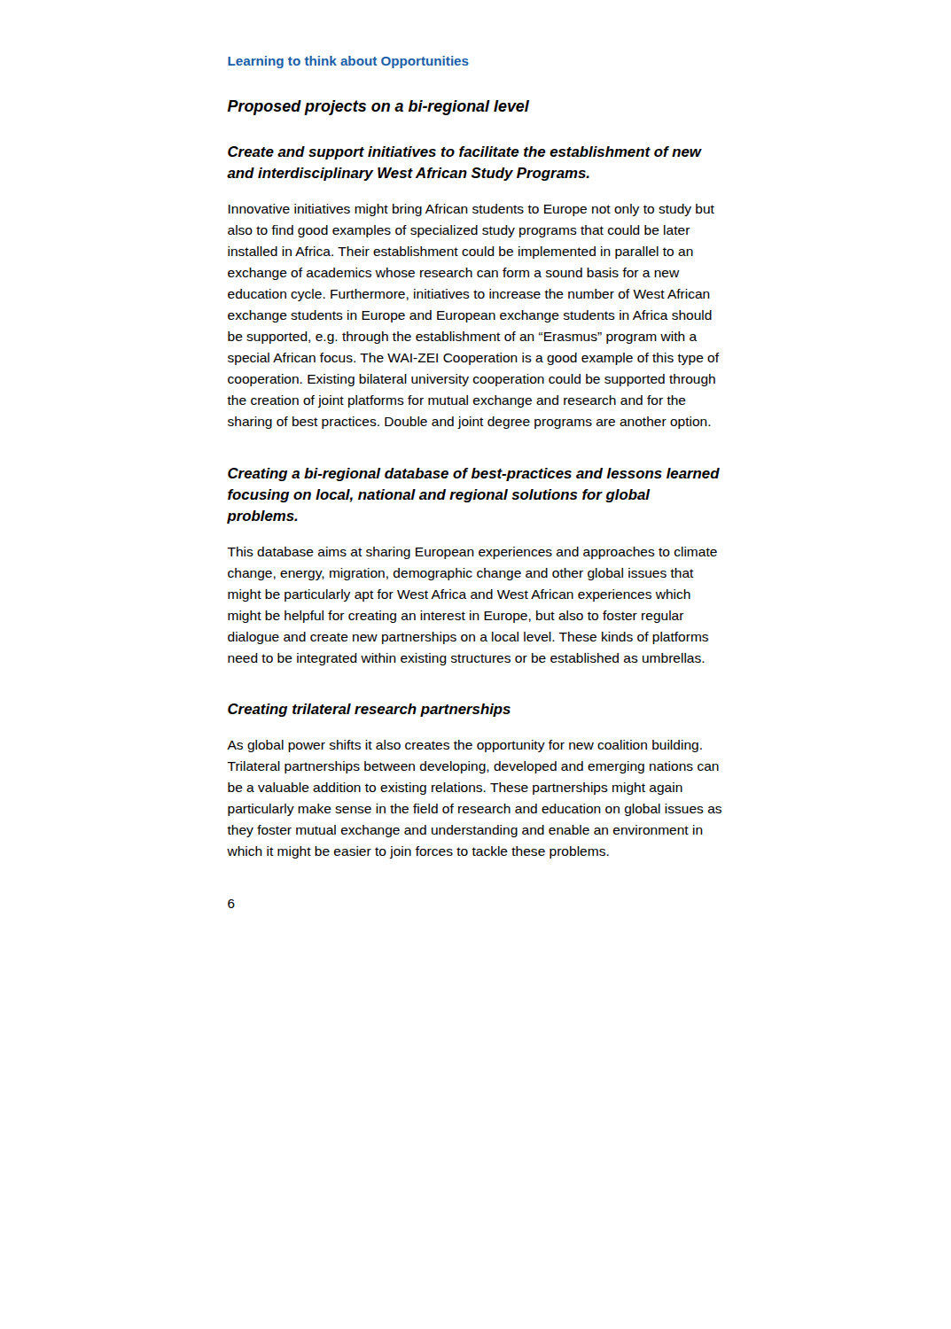Learning to think about Opportunities
Proposed projects on a bi-regional level
Create and support initiatives to facilitate the establishment of new and interdisciplinary West African Study Programs.
Innovative initiatives might bring African students to Europe not only to study but also to find good examples of specialized study programs that could be later installed in Africa. Their establishment could be implemented in parallel to an exchange of academics whose research can form a sound basis for a new education cycle. Furthermore, initiatives to increase the number of West African exchange students in Europe and European exchange students in Africa should be supported, e.g. through the establishment of an “Erasmus” program with a special African focus. The WAI-ZEI Cooperation is a good example of this type of cooperation. Existing bilateral university cooperation could be supported through the creation of joint platforms for mutual exchange and research and for the sharing of best practices. Double and joint degree programs are another option.
Creating a bi-regional database of best-practices and lessons learned focusing on local, national and regional solutions for global problems.
This database aims at sharing European experiences and approaches to climate change, energy, migration, demographic change and other global issues that might be particularly apt for West Africa and West African experiences which might be helpful for creating an interest in Europe, but also to foster regular dialogue and create new partnerships on a local level. These kinds of platforms need to be integrated within existing structures or be established as umbrellas.
Creating trilateral research partnerships
As global power shifts it also creates the opportunity for new coalition building. Trilateral partnerships between developing, developed and emerging nations can be a valuable addition to existing relations. These partnerships might again particularly make sense in the field of research and education on global issues as they foster mutual exchange and understanding and enable an environment in which it might be easier to join forces to tackle these problems.
6